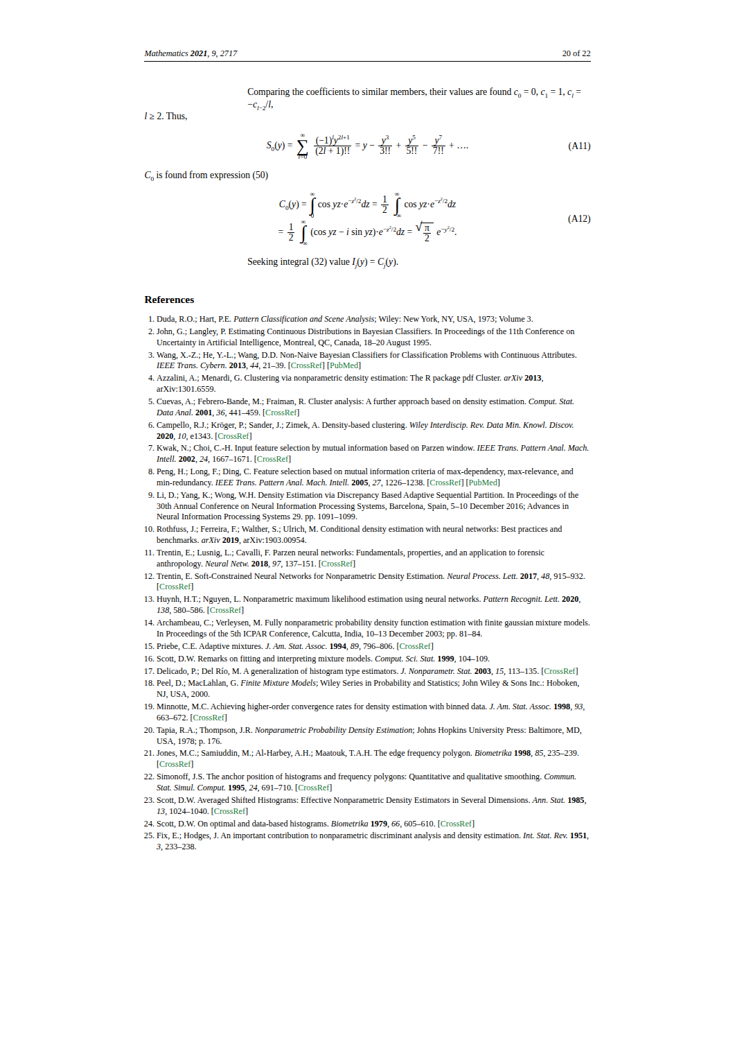Mathematics 2021, 9, 2717 20 of 22
Comparing the coefficients to similar members, their values are found c0 = 0, c1 = 1, cl = −cl−2/l,
l ≥ 2. Thus,
S0(y) = ∞∑l=0 (−1)ly2l+1(2l + 1)!! = y − y33!! + y55!! − y77!! + ….
(A11)
C0 is found from expression (50)
C0(y) = ∞∫0 cos yz·e−z2/2dz = 12 ∞∫−∞ cos yz·e−z2/2dz
= 12 ∞∫−∞ (cos yz − i sin yz)·e−z2/2dz = π 2 e−y2/2.
(A12)
Seeking integral (32) value Ij(y) = Cj(y).
References
Duda, R.O.; Hart, P.E. Pattern Classification and Scene Analysis; Wiley: New York, NY, USA, 1973; Volume 3.
John, G.; Langley, P. Estimating Continuous Distributions in Bayesian Classifiers. In Proceedings of the 11th Conference on Uncertainty in Artificial Intelligence, Montreal, QC, Canada, 18–20 August 1995.
Wang, X.-Z.; He, Y.-L.; Wang, D.D. Non-Naive Bayesian Classifiers for Classification Problems with Continuous Attributes. IEEE Trans. Cybern. 2013, 44, 21–39. [CrossRef] [PubMed]
Azzalini, A.; Menardi, G. Clustering via nonparametric density estimation: The R package pdf Cluster. arXiv 2013, arXiv:1301.6559.
Cuevas, A.; Febrero-Bande, M.; Fraiman, R. Cluster analysis: A further approach based on density estimation. Comput. Stat. Data Anal. 2001, 36, 441–459. [CrossRef]
Campello, R.J.; Kröger, P.; Sander, J.; Zimek, A. Density-based clustering. Wiley Interdiscip. Rev. Data Min. Knowl. Discov. 2020, 10, e1343. [CrossRef]
Kwak, N.; Choi, C.-H. Input feature selection by mutual information based on Parzen window. IEEE Trans. Pattern Anal. Mach. Intell. 2002, 24, 1667–1671. [CrossRef]
Peng, H.; Long, F.; Ding, C. Feature selection based on mutual information criteria of max-dependency, max-relevance, and min-redundancy. IEEE Trans. Pattern Anal. Mach. Intell. 2005, 27, 1226–1238. [CrossRef] [PubMed]
Li, D.; Yang, K.; Wong, W.H. Density Estimation via Discrepancy Based Adaptive Sequential Partition. In Proceedings of the 30th Annual Conference on Neural Information Processing Systems, Barcelona, Spain, 5–10 December 2016; Advances in Neural Information Processing Systems 29. pp. 1091–1099.
Rothfuss, J.; Ferreira, F.; Walther, S.; Ulrich, M. Conditional density estimation with neural networks: Best practices and benchmarks. arXiv 2019, arXiv:1903.00954.
Trentin, E.; Lusnig, L.; Cavalli, F. Parzen neural networks: Fundamentals, properties, and an application to forensic anthropology. Neural Netw. 2018, 97, 137–151. [CrossRef]
Trentin, E. Soft-Constrained Neural Networks for Nonparametric Density Estimation. Neural Process. Lett. 2017, 48, 915–932. [CrossRef]
Huynh, H.T.; Nguyen, L. Nonparametric maximum likelihood estimation using neural networks. Pattern Recognit. Lett. 2020, 138, 580–586. [CrossRef]
Archambeau, C.; Verleysen, M. Fully nonparametric probability density function estimation with finite gaussian mixture models. In Proceedings of the 5th ICPAR Conference, Calcutta, India, 10–13 December 2003; pp. 81–84.
Priebe, C.E. Adaptive mixtures. J. Am. Stat. Assoc. 1994, 89, 796–806. [CrossRef]
Scott, D.W. Remarks on fitting and interpreting mixture models. Comput. Sci. Stat. 1999, 104–109.
Delicado, P.; Del Río, M. A generalization of histogram type estimators. J. Nonparametr. Stat. 2003, 15, 113–135. [CrossRef]
Peel, D.; MacLahlan, G. Finite Mixture Models; Wiley Series in Probability and Statistics; John Wiley & Sons Inc.: Hoboken, NJ, USA, 2000.
Minnotte, M.C. Achieving higher-order convergence rates for density estimation with binned data. J. Am. Stat. Assoc. 1998, 93, 663–672. [CrossRef]
Tapia, R.A.; Thompson, J.R. Nonparametric Probability Density Estimation; Johns Hopkins University Press: Baltimore, MD, USA, 1978; p. 176.
Jones, M.C.; Samiuddin, M.; Al-Harbey, A.H.; Maatouk, T.A.H. The edge frequency polygon. Biometrika 1998, 85, 235–239. [CrossRef]
Simonoff, J.S. The anchor position of histograms and frequency polygons: Quantitative and qualitative smoothing. Commun. Stat. Simul. Comput. 1995, 24, 691–710. [CrossRef]
Scott, D.W. Averaged Shifted Histograms: Effective Nonparametric Density Estimators in Several Dimensions. Ann. Stat. 1985, 13, 1024–1040. [CrossRef]
Scott, D.W. On optimal and data-based histograms. Biometrika 1979, 66, 605–610. [CrossRef]
Fix, E.; Hodges, J. An important contribution to nonparametric discriminant analysis and density estimation. Int. Stat. Rev. 1951, 3, 233–238.